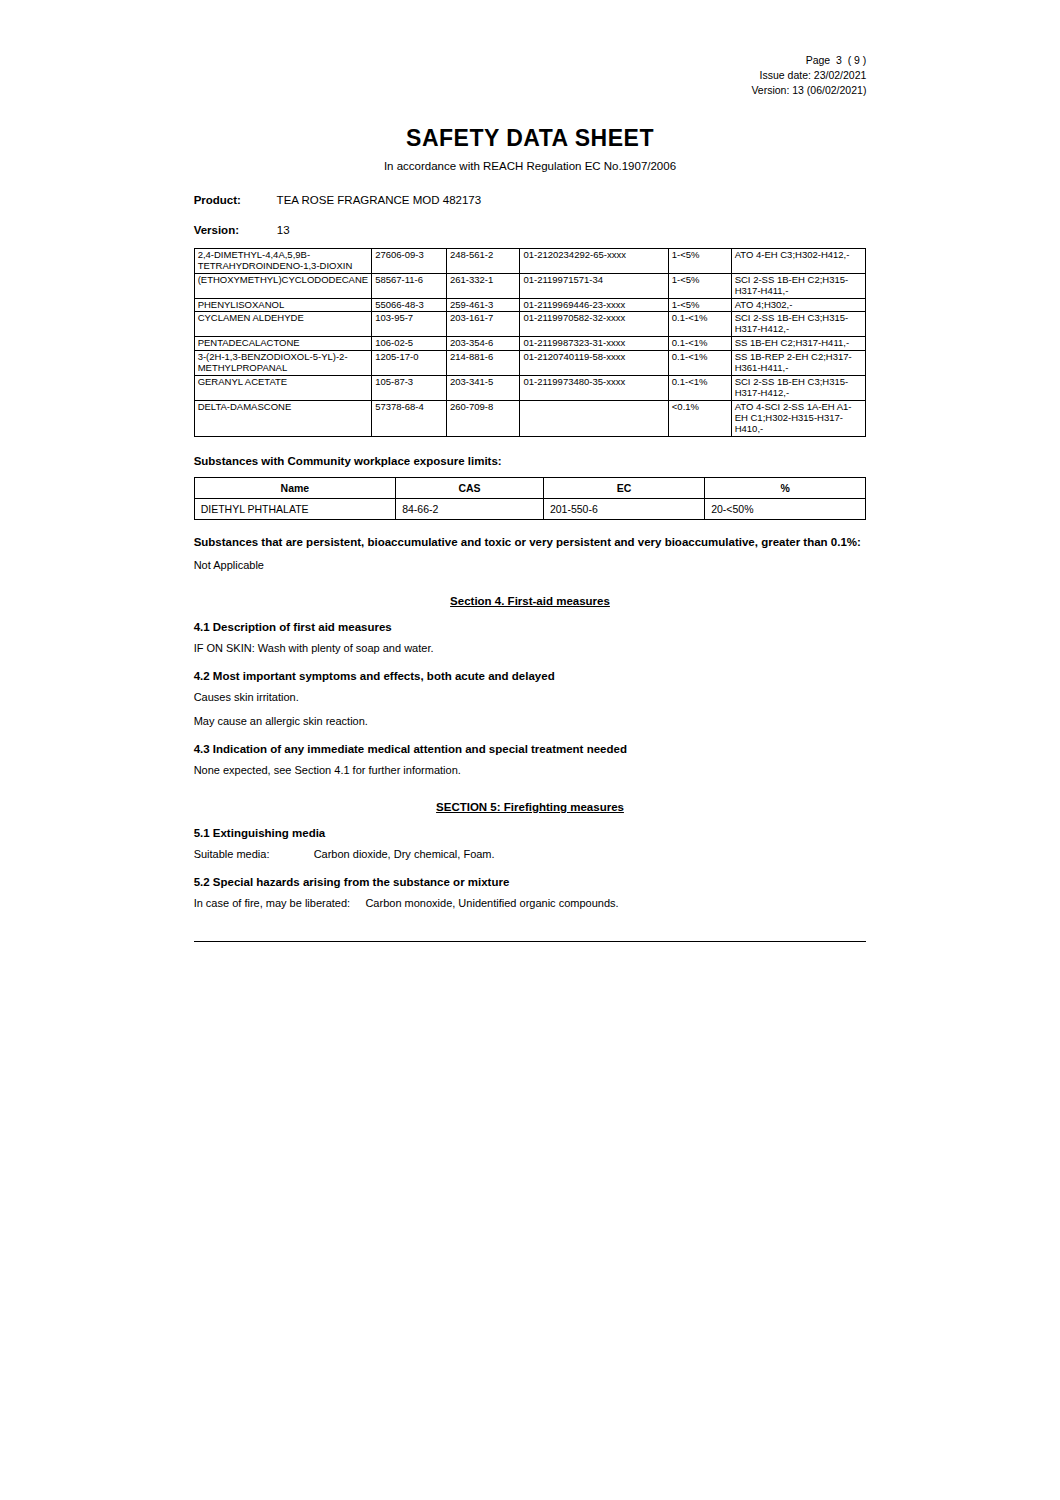Page 3 ( 9 )
Issue date: 23/02/2021
Version: 13 (06/02/2021)
SAFETY DATA SHEET
In accordance with REACH Regulation EC No.1907/2006
Product: TEA ROSE FRAGRANCE MOD 482173
Version: 13
| 2,4-DIMETHYL-4,4A,5,9B-TETRAHYDROINDENO-1,3-DIOXIN | 27606-09-3 | 248-561-2 | 01-2120234292-65-xxxx | 1-<5% | ATO 4-EH C3;H302-H412,- |
| (ETHOXYMETHYL)CYCLODODECANE | 58567-11-6 | 261-332-1 | 01-2119971571-34 | 1-<5% | SCI 2-SS 1B-EH C2;H315-H317-H411,- |
| PHENYLISOXANOL | 55066-48-3 | 259-461-3 | 01-2119969446-23-xxxx | 1-<5% | ATO 4;H302,- |
| CYCLAMEN ALDEHYDE | 103-95-7 | 203-161-7 | 01-2119970582-32-xxxx | 0.1-<1% | SCI 2-SS 1B-EH C3;H315-H317-H412,- |
| PENTADECALACTONE | 106-02-5 | 203-354-6 | 01-2119987323-31-xxxx | 0.1-<1% | SS 1B-EH C2;H317-H411,- |
| 3-(2H-1,3-BENZODIOXOL-5-YL)-2-METHYLPROPANAL | 1205-17-0 | 214-881-6 | 01-2120740119-58-xxxx | 0.1-<1% | SS 1B-REP 2-EH C2;H317-H361-H411,- |
| GERANYL ACETATE | 105-87-3 | 203-341-5 | 01-2119973480-35-xxxx | 0.1-<1% | SCI 2-SS 1B-EH C3;H315-H317-H412,- |
| DELTA-DAMASCONE | 57378-68-4 | 260-709-8 | | <0.1% | ATO 4-SCI 2-SS 1A-EH A1-EH C1;H302-H315-H317-H410,- |
Substances with Community workplace exposure limits:
| Name | CAS | EC | % |
| --- | --- | --- | --- |
| DIETHYL PHTHALATE | 84-66-2 | 201-550-6 | 20-<50% |
Substances that are persistent, bioaccumulative and toxic or very persistent and very bioaccumulative, greater than 0.1%:
Not Applicable
Section 4. First-aid measures
4.1 Description of first aid measures
IF ON SKIN: Wash with plenty of soap and water.
4.2 Most important symptoms and effects, both acute and delayed
Causes skin irritation.
May cause an allergic skin reaction.
4.3 Indication of any immediate medical attention and special treatment needed
None expected, see Section 4.1 for further information.
SECTION 5: Firefighting measures
5.1 Extinguishing media
Suitable media: Carbon dioxide, Dry chemical, Foam.
5.2 Special hazards arising from the substance or mixture
In case of fire, may be liberated: Carbon monoxide, Unidentified organic compounds.